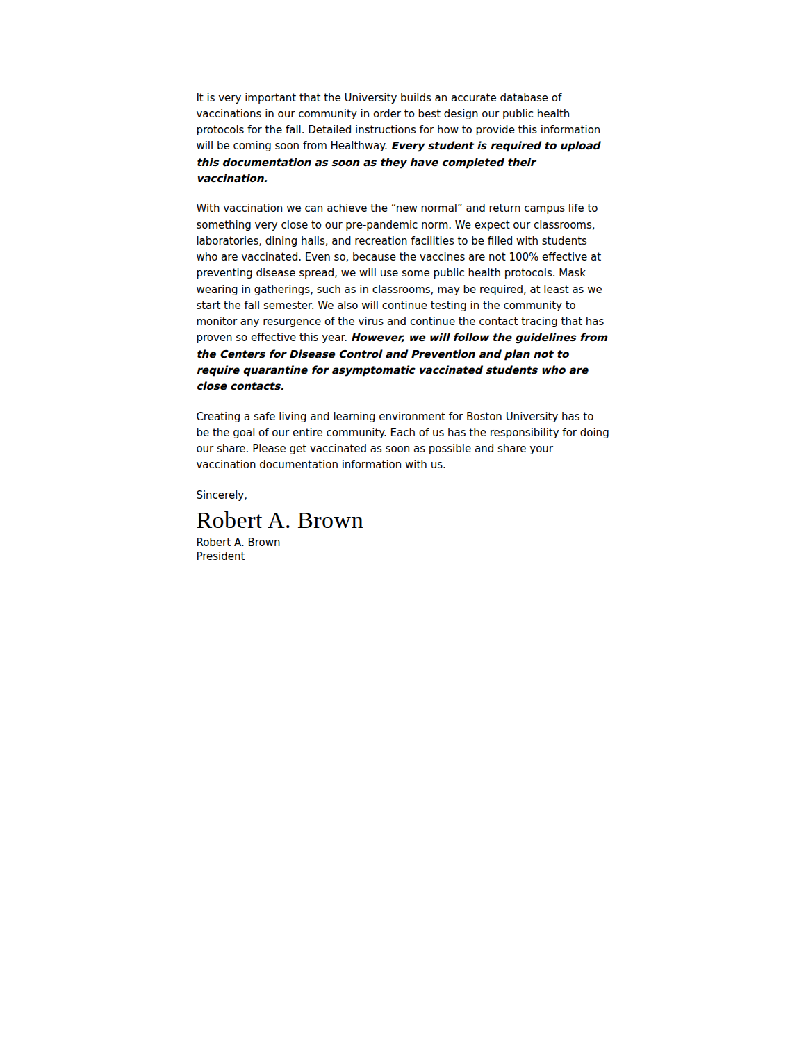It is very important that the University builds an accurate database of vaccinations in our community in order to best design our public health protocols for the fall. Detailed instructions for how to provide this information will be coming soon from Healthway. Every student is required to upload this documentation as soon as they have completed their vaccination.
With vaccination we can achieve the “new normal” and return campus life to something very close to our pre-pandemic norm. We expect our classrooms, laboratories, dining halls, and recreation facilities to be filled with students who are vaccinated. Even so, because the vaccines are not 100% effective at preventing disease spread, we will use some public health protocols. Mask wearing in gatherings, such as in classrooms, may be required, at least as we start the fall semester. We also will continue testing in the community to monitor any resurgence of the virus and continue the contact tracing that has proven so effective this year. However, we will follow the guidelines from the Centers for Disease Control and Prevention and plan not to require quarantine for asymptomatic vaccinated students who are close contacts.
Creating a safe living and learning environment for Boston University has to be the goal of our entire community. Each of us has the responsibility for doing our share. Please get vaccinated as soon as possible and share your vaccination documentation information with us.
Sincerely,
Robert A. Brown
Robert A. Brown
President